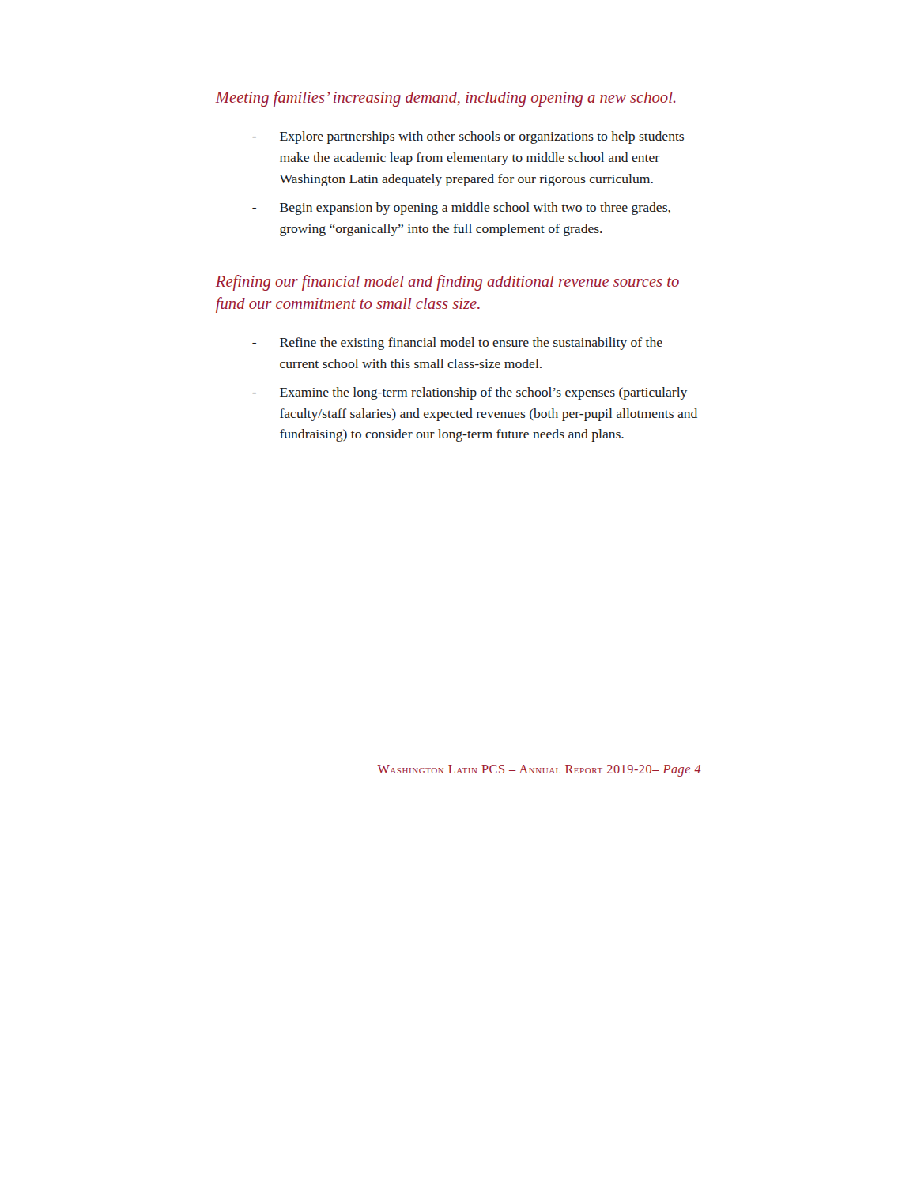Meeting families’ increasing demand, including opening a new school.
Explore partnerships with other schools or organizations to help students make the academic leap from elementary to middle school and enter Washington Latin adequately prepared for our rigorous curriculum.
Begin expansion by opening a middle school with two to three grades, growing “organically” into the full complement of grades.
Refining our financial model and finding additional revenue sources to fund our commitment to small class size.
Refine the existing financial model to ensure the sustainability of the current school with this small class-size model.
Examine the long-term relationship of the school’s expenses (particularly faculty/staff salaries) and expected revenues (both per-pupil allotments and fundraising) to consider our long-term future needs and plans.
Washington Latin PCS – Annual Report 2019-20– Page 4